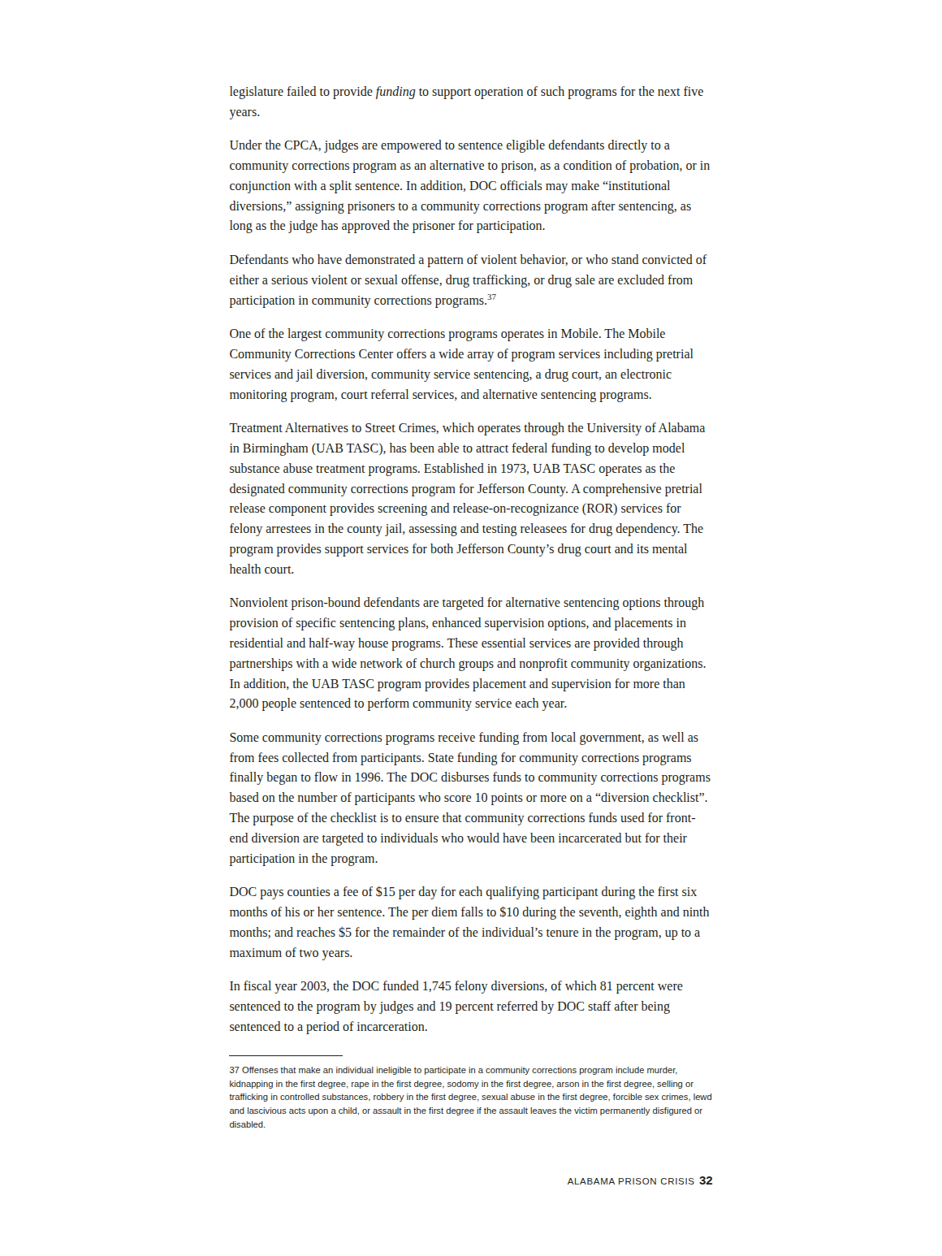legislature failed to provide funding to support operation of such programs for the next five years.
Under the CPCA, judges are empowered to sentence eligible defendants directly to a community corrections program as an alternative to prison, as a condition of probation, or in conjunction with a split sentence. In addition, DOC officials may make “institutional diversions,” assigning prisoners to a community corrections program after sentencing, as long as the judge has approved the prisoner for participation.
Defendants who have demonstrated a pattern of violent behavior, or who stand convicted of either a serious violent or sexual offense, drug trafficking, or drug sale are excluded from participation in community corrections programs.37
One of the largest community corrections programs operates in Mobile. The Mobile Community Corrections Center offers a wide array of program services including pretrial services and jail diversion, community service sentencing, a drug court, an electronic monitoring program, court referral services, and alternative sentencing programs.
Treatment Alternatives to Street Crimes, which operates through the University of Alabama in Birmingham (UAB TASC), has been able to attract federal funding to develop model substance abuse treatment programs. Established in 1973, UAB TASC operates as the designated community corrections program for Jefferson County. A comprehensive pretrial release component provides screening and release-on-recognizance (ROR) services for felony arrestees in the county jail, assessing and testing releasees for drug dependency. The program provides support services for both Jefferson County’s drug court and its mental health court.
Nonviolent prison-bound defendants are targeted for alternative sentencing options through provision of specific sentencing plans, enhanced supervision options, and placements in residential and half-way house programs. These essential services are provided through partnerships with a wide network of church groups and nonprofit community organizations. In addition, the UAB TASC program provides placement and supervision for more than 2,000 people sentenced to perform community service each year.
Some community corrections programs receive funding from local government, as well as from fees collected from participants. State funding for community corrections programs finally began to flow in 1996. The DOC disburses funds to community corrections programs based on the number of participants who score 10 points or more on a “diversion checklist”. The purpose of the checklist is to ensure that community corrections funds used for front-end diversion are targeted to individuals who would have been incarcerated but for their participation in the program.
DOC pays counties a fee of $15 per day for each qualifying participant during the first six months of his or her sentence. The per diem falls to $10 during the seventh, eighth and ninth months; and reaches $5 for the remainder of the individual’s tenure in the program, up to a maximum of two years.
In fiscal year 2003, the DOC funded 1,745 felony diversions, of which 81 percent were sentenced to the program by judges and 19 percent referred by DOC staff after being sentenced to a period of incarceration.
37 Offenses that make an individual ineligible to participate in a community corrections program include murder, kidnapping in the first degree, rape in the first degree, sodomy in the first degree, arson in the first degree, selling or trafficking in controlled substances, robbery in the first degree, sexual abuse in the first degree, forcible sex crimes, lewd and lascivious acts upon a child, or assault in the first degree if the assault leaves the victim permanently disfigured or disabled.
Alabama Prison Crisis 32